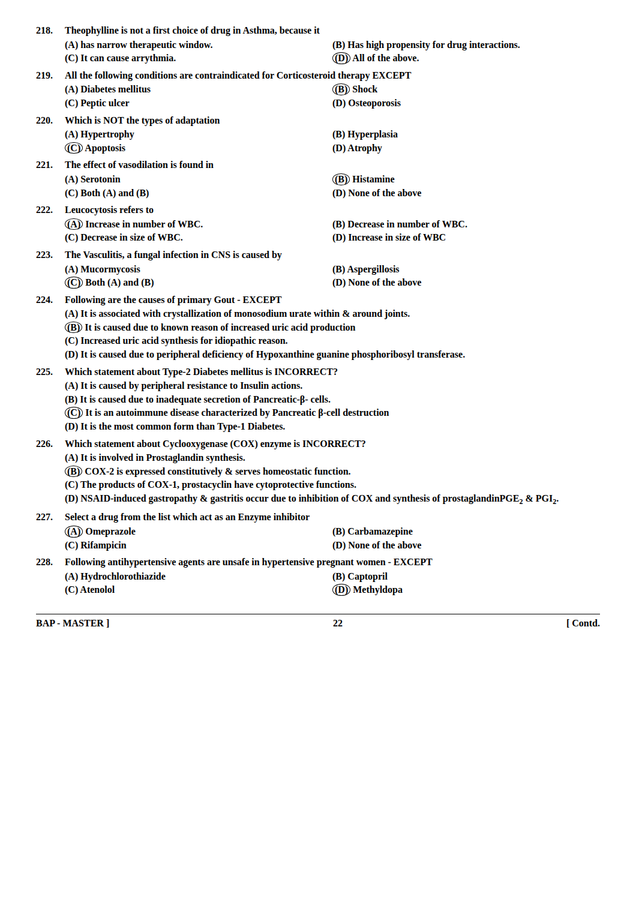218.
Theophylline is not a first choice of drug in Asthma, because it
(A) has narrow therapeutic window.
(B) Has high propensity for drug interactions.
(C) It can cause arrythmia.
(D) All of the above.
219.
All the following conditions are contraindicated for Corticosteroid therapy EXCEPT
(A) Diabetes mellitus
(B) Shock
(C) Peptic ulcer
(D) Osteoporosis
220.
Which is NOT the types of adaptation
(A) Hypertrophy
(B) Hyperplasia
(C) Apoptosis
(D) Atrophy
221.
The effect of vasodilation is found in
(A) Serotonin
(B) Histamine
(C) Both (A) and (B)
(D) None of the above
222.
Leucocytosis refers to
(A) Increase in number of WBC.
(B) Decrease in number of WBC.
(C) Decrease in size of WBC.
(D) Increase in size of WBC
223.
The Vasculitis, a fungal infection in CNS is caused by
(A) Mucormycosis
(B) Aspergillosis
(C) Both (A) and (B)
(D) None of the above
224.
Following are the causes of primary Gout - EXCEPT
(A) It is associated with crystallization of monosodium urate within & around joints.
(B) It is caused due to known reason of increased uric acid production
(C) Increased uric acid synthesis for idiopathic reason.
(D) It is caused due to peripheral deficiency of Hypoxanthine guanine phosphoribosyl transferase.
225.
Which statement about Type-2 Diabetes mellitus is INCORRECT?
(A) It is caused by peripheral resistance to Insulin actions.
(B) It is caused due to inadequate secretion of Pancreatic-β- cells.
(C) It is an autoimmune disease characterized by Pancreatic β-cell destruction
(D) It is the most common form than Type-1 Diabetes.
226.
Which statement about Cyclooxygenase (COX) enzyme is INCORRECT?
(A) It is involved in Prostaglandin synthesis.
(B) COX-2 is expressed constitutively & serves homeostatic function.
(C) The products of COX-1, prostacyclin have cytoprotective functions.
(D) NSAID-induced gastropathy & gastritis occur due to inhibition of COX and synthesis of prostaglandinPGE2 & PGI2.
227.
Select a drug from the list which act as an Enzyme inhibitor
(A) Omeprazole
(B) Carbamazepine
(C) Rifampicin
(D) None of the above
228.
Following antihypertensive agents are unsafe in hypertensive pregnant women - EXCEPT
(A) Hydrochlorothiazide
(B) Captopril
(C) Atenolol
(D) Methyldopa
BAP - MASTER ]
22
[ Contd.